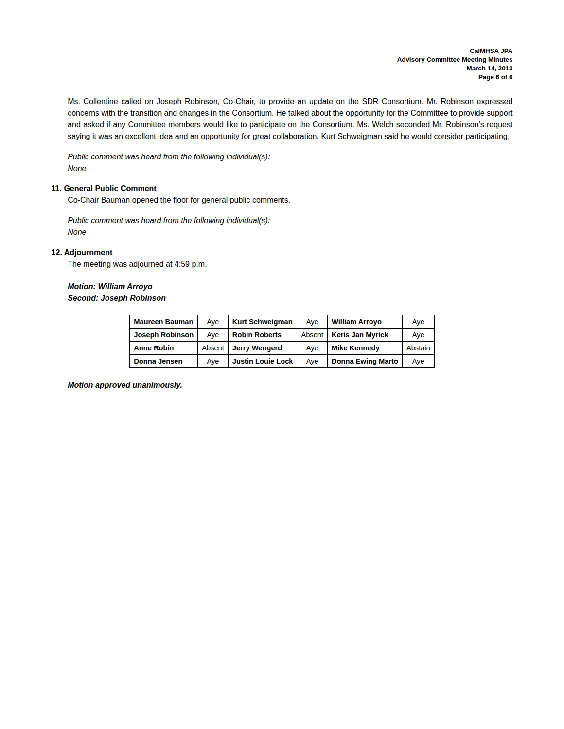CalMHSA JPA
Advisory Committee Meeting Minutes
March 14, 2013
Page 6 of 6
Ms. Collentine called on Joseph Robinson, Co-Chair, to provide an update on the SDR Consortium. Mr. Robinson expressed concerns with the transition and changes in the Consortium. He talked about the opportunity for the Committee to provide support and asked if any Committee members would like to participate on the Consortium. Ms. Welch seconded Mr. Robinson’s request saying it was an excellent idea and an opportunity for great collaboration. Kurt Schweigman said he would consider participating.
Public comment was heard from the following individual(s):
None
11. General Public Comment
Co-Chair Bauman opened the floor for general public comments.
Public comment was heard from the following individual(s):
None
12. Adjournment
The meeting was adjourned at 4:59 p.m.
Motion: William Arroyo
Second: Joseph Robinson
| Maureen Bauman | Aye | Kurt Schweigman | Aye | William Arroyo | Aye |
| Joseph Robinson | Aye | Robin Roberts | Absent | Keris Jan Myrick | Aye |
| Anne Robin | Absent | Jerry Wengerd | Aye | Mike Kennedy | Abstain |
| Donna Jensen | Aye | Justin Louie Lock | Aye | Donna Ewing Marto | Aye |
Motion approved unanimously.